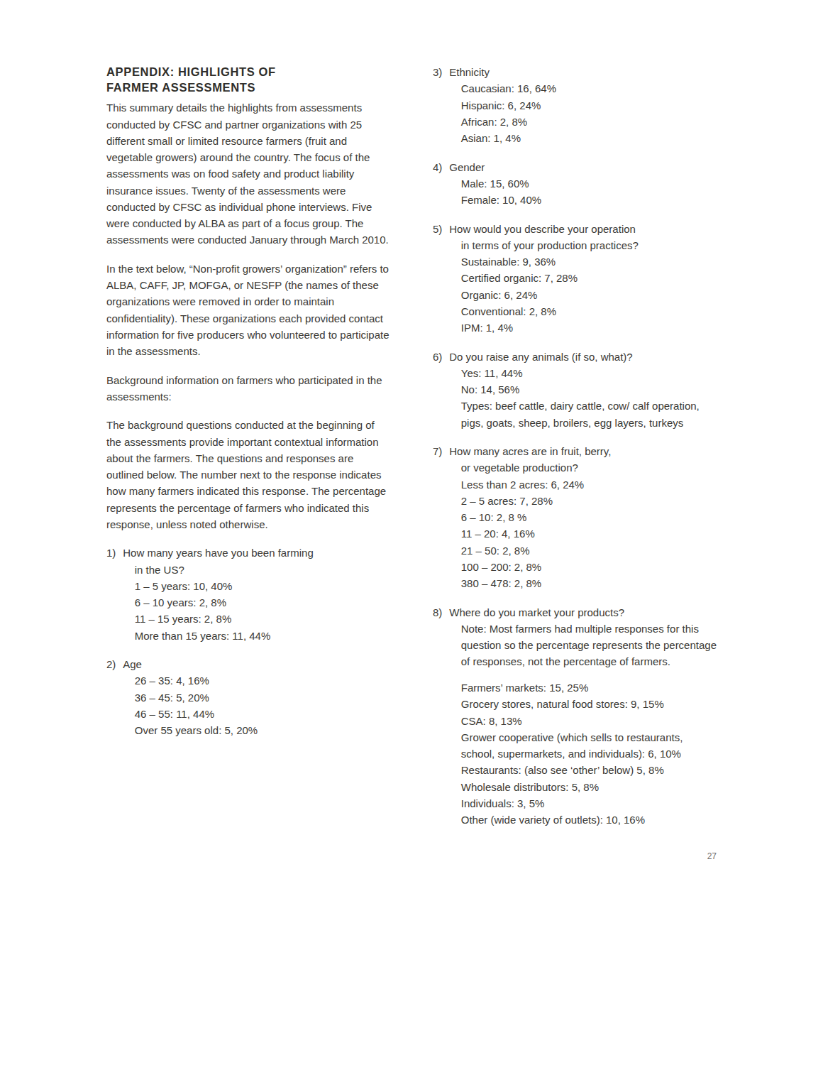Appendix: Highlights of
Farmer Assessments
This summary details the highlights from assessments conducted by CFSC and partner organizations with 25 different small or limited resource farmers (fruit and vegetable growers) around the country. The focus of the assessments was on food safety and product liability insurance issues. Twenty of the assessments were conducted by CFSC as individual phone interviews. Five were conducted by ALBA as part of a focus group. The assessments were conducted January through March 2010.
In the text below, “Non-profit growers’ organization” refers to ALBA, CAFF, JP, MOFGA, or NESFP (the names of these organizations were removed in order to maintain confidentiality). These organizations each provided contact information for five producers who volunteered to participate in the assessments.
Background information on farmers who participated in the assessments:
The background questions conducted at the beginning of the assessments provide important contextual information about the farmers. The questions and responses are outlined below. The number next to the response indicates how many farmers indicated this response. The percentage represents the percentage of farmers who indicated this response, unless noted otherwise.
1) How many years have you been farming
in the US?
1 – 5 years: 10, 40%
6 – 10 years: 2, 8%
11 – 15 years: 2, 8%
More than 15 years: 11, 44%
2) Age
26 – 35: 4, 16%
36 – 45: 5, 20%
46 – 55: 11, 44%
Over 55 years old: 5, 20%
3) Ethnicity
Caucasian: 16, 64%
Hispanic: 6, 24%
African: 2, 8%
Asian: 1, 4%
4) Gender
Male: 15, 60%
Female: 10, 40%
5) How would you describe your operation
in terms of your production practices?
Sustainable: 9, 36%
Certified organic: 7, 28%
Organic: 6, 24%
Conventional: 2, 8%
IPM: 1, 4%
6) Do you raise any animals (if so, what)?
Yes: 11, 44%
No: 14, 56%
Types: beef cattle, dairy cattle, cow/ calf operation, pigs, goats, sheep, broilers, egg layers, turkeys
7) How many acres are in fruit, berry,
or vegetable production?
Less than 2 acres: 6, 24%
2 – 5 acres: 7, 28%
6 – 10: 2, 8 %
11 – 20: 4, 16%
21 – 50: 2, 8%
100 – 200: 2, 8%
380 – 478: 2, 8%
8) Where do you market your products?
Note: Most farmers had multiple responses for this question so the percentage represents the percentage of responses, not the percentage of farmers.
Farmers’ markets: 15, 25%
Grocery stores, natural food stores: 9, 15%
CSA: 8, 13%
Grower cooperative (which sells to restaurants, school, supermarkets, and individuals): 6, 10%
Restaurants: (also see ‘other’ below) 5, 8%
Wholesale distributors: 5, 8%
Individuals: 3, 5%
Other (wide variety of outlets): 10, 16%
27